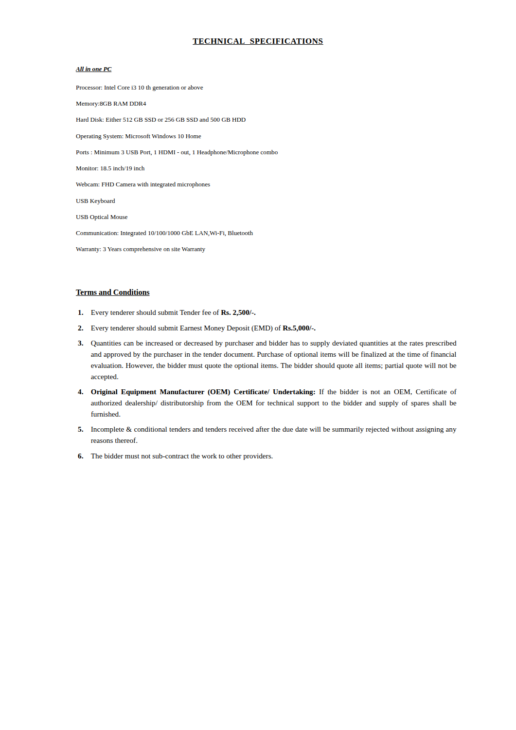TECHNICAL SPECIFICATIONS
All in one PC
Processor: Intel Core i3 10 th generation or above
Memory:8GB RAM DDR4
Hard Disk: Either 512 GB SSD or 256 GB SSD and 500 GB HDD
Operating System: Microsoft Windows 10 Home
Ports : Minimum 3 USB Port, 1 HDMI - out, 1 Headphone/Microphone combo
Monitor: 18.5 inch/19 inch
Webcam: FHD Camera with integrated microphones
USB Keyboard
USB Optical Mouse
Communication: Integrated 10/100/1000 GbE LAN,Wi-Fi, Bluetooth
Warranty: 3 Years comprehensive on site Warranty
Terms and Conditions
Every tenderer should submit Tender fee of Rs. 2,500/-.
Every tenderer should submit Earnest Money Deposit (EMD) of Rs.5,000/-.
Quantities can be increased or decreased by purchaser and bidder has to supply deviated quantities at the rates prescribed and approved by the purchaser in the tender document. Purchase of optional items will be finalized at the time of financial evaluation. However, the bidder must quote the optional items. The bidder should quote all items; partial quote will not be accepted.
Original Equipment Manufacturer (OEM) Certificate/ Undertaking: If the bidder is not an OEM, Certificate of authorized dealership/ distributorship from the OEM for technical support to the bidder and supply of spares shall be furnished.
Incomplete & conditional tenders and tenders received after the due date will be summarily rejected without assigning any reasons thereof.
The bidder must not sub-contract the work to other providers.